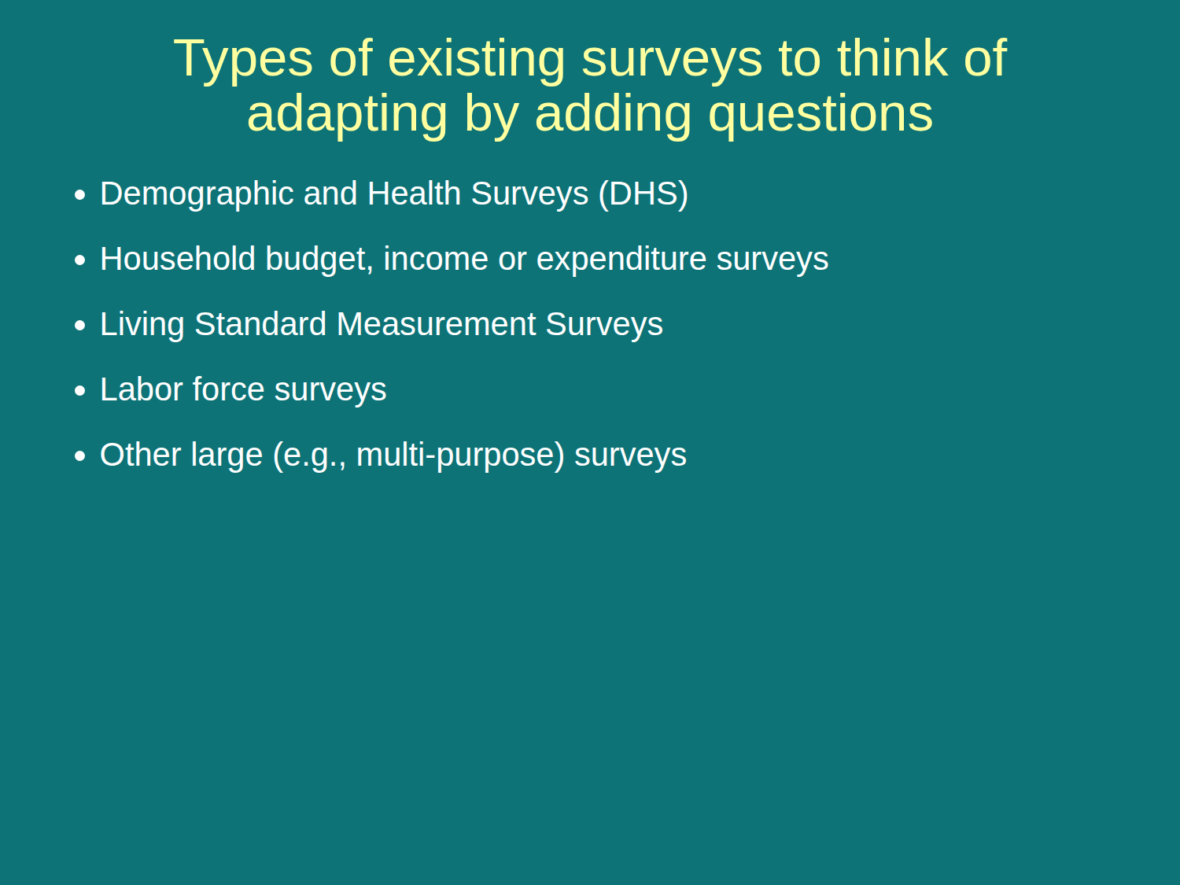Types of existing surveys to think of adapting by adding questions
Demographic and Health Surveys (DHS)
Household budget, income or expenditure surveys
Living Standard Measurement Surveys
Labor force surveys
Other large (e.g., multi-purpose) surveys